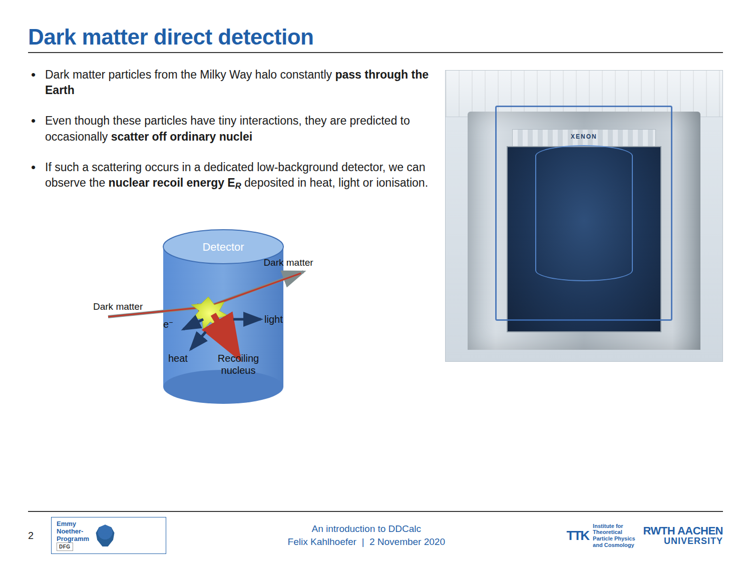Dark matter direct detection
Dark matter particles from the Milky Way halo constantly pass through the Earth
Even though these particles have tiny interactions, they are predicted to occasionally scatter off ordinary nuclei
If such a scattering occurs in a dedicated low-background detector, we can observe the nuclear recoil energy ER deposited in heat, light or ionisation.
Detector Dark matter Dark matter light e− heat Recoiling nucleus
XENON
2
Emmy
Noether-
Programm
DFG
An introduction to DDCalc Felix Kahlhoefer | 2 November 2020
TTK
Institute for
Theoretical
Particle Physics
and Cosmology
RWTH AACHEN UNIVERSITY